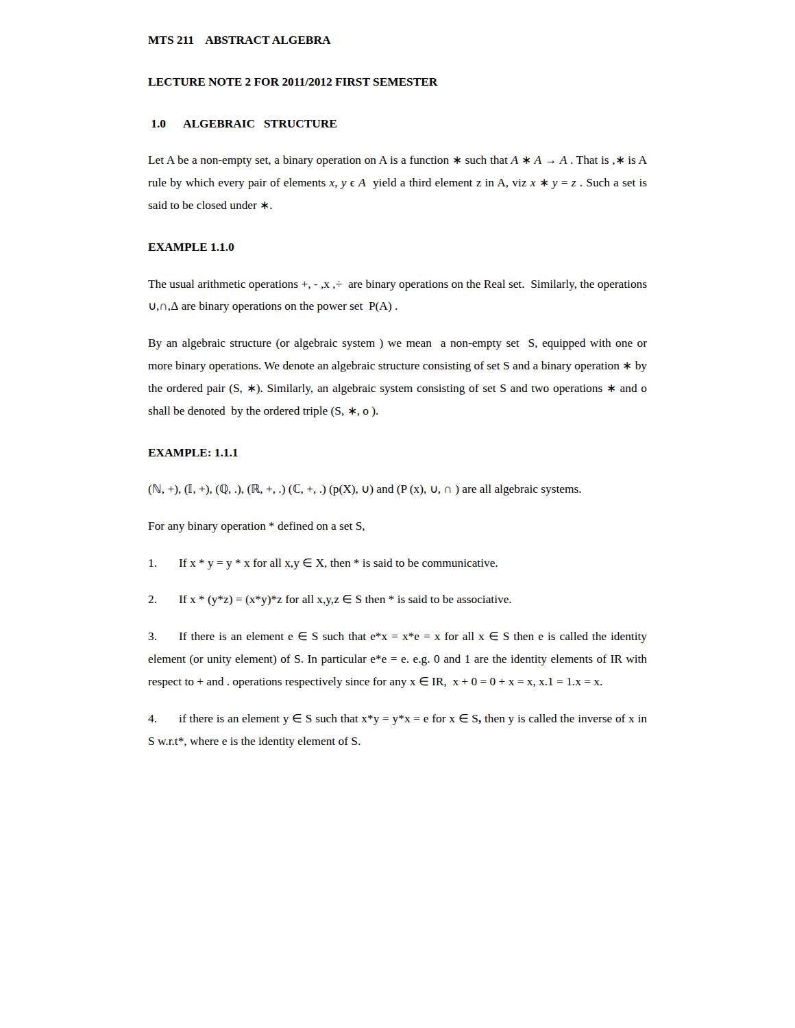MTS 211 ABSTRACT ALGEBRA
LECTURE NOTE 2 FOR 2011/2012 FIRST SEMESTER
1.0 ALGEBRAIC STRUCTURE
Let A be a non-empty set, a binary operation on A is a function ∗ such that A ∗ A → A . That is ,∗ is A rule by which every pair of elements x, y ϵ A yield a third element z in A, viz x ∗ y = z . Such a set is said to be closed under ∗.
EXAMPLE 1.1.0
The usual arithmetic operations +, - ,x ,÷ are binary operations on the Real set. Similarly, the operations ∪,∩,Δ are binary operations on the power set P(A) .
By an algebraic structure (or algebraic system ) we mean a non-empty set S, equipped with one or more binary operations. We denote an algebraic structure consisting of set S and a binary operation ∗ by the ordered pair (S, ∗). Similarly, an algebraic system consisting of set S and two operations ∗ and o shall be denoted by the ordered triple (S, ∗, o ).
EXAMPLE: 1.1.1
(ℕ, +), (𝕀, +), (ℚ, .), (ℝ, +, .) (ℂ, +, .) (p(X), ∪) and (P (x), ∪, ∩ ) are all algebraic systems.
For any binary operation * defined on a set S,
1. If x * y = y * x for all x,y ∈ X, then * is said to be communicative.
2. If x * (y*z) = (x*y)*z for all x,y,z ∈ S then * is said to be associative.
3. If there is an element e ∈ S such that e*x = x*e = x for all x ∈ S then e is called the identity element (or unity element) of S. In particular e*e = e. e.g. 0 and 1 are the identity elements of IR with respect to + and . operations respectively since for any x ∈ IR, x + 0 = 0 + x = x, x.1 = 1.x = x.
4. if there is an element y ∈ S such that x*y = y*x = e for x ∈ S, then y is called the inverse of x in S w.r.t*, where e is the identity element of S.